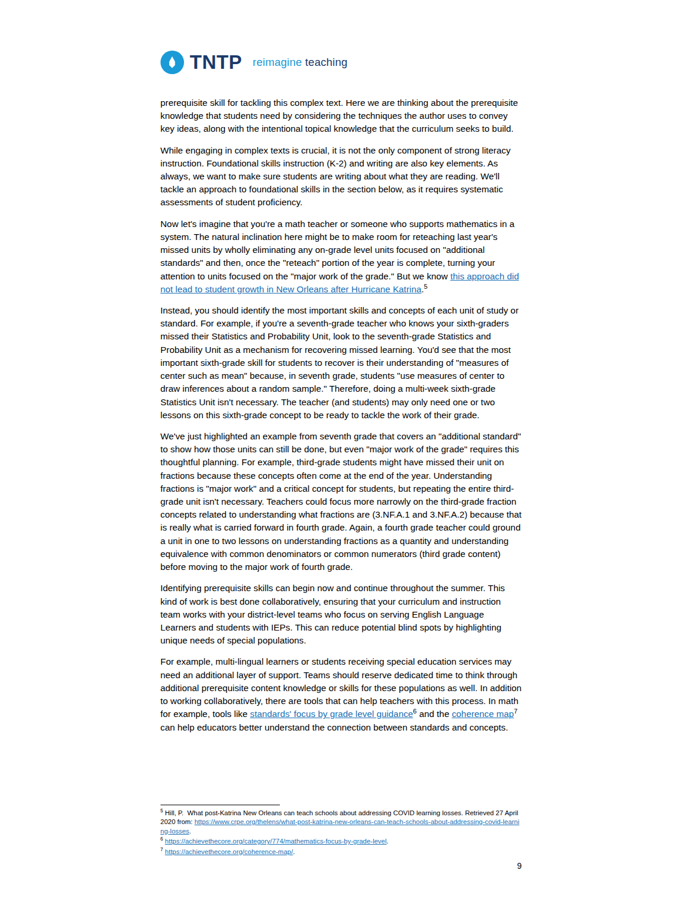TNTP reimagine teaching
prerequisite skill for tackling this complex text. Here we are thinking about the prerequisite knowledge that students need by considering the techniques the author uses to convey key ideas, along with the intentional topical knowledge that the curriculum seeks to build.
While engaging in complex texts is crucial, it is not the only component of strong literacy instruction. Foundational skills instruction (K-2) and writing are also key elements. As always, we want to make sure students are writing about what they are reading. We'll tackle an approach to foundational skills in the section below, as it requires systematic assessments of student proficiency.
Now let's imagine that you're a math teacher or someone who supports mathematics in a system. The natural inclination here might be to make room for reteaching last year's missed units by wholly eliminating any on-grade level units focused on "additional standards" and then, once the "reteach" portion of the year is complete, turning your attention to units focused on the "major work of the grade." But we know this approach did not lead to student growth in New Orleans after Hurricane Katrina.5
Instead, you should identify the most important skills and concepts of each unit of study or standard. For example, if you're a seventh-grade teacher who knows your sixth-graders missed their Statistics and Probability Unit, look to the seventh-grade Statistics and Probability Unit as a mechanism for recovering missed learning. You'd see that the most important sixth-grade skill for students to recover is their understanding of "measures of center such as mean" because, in seventh grade, students "use measures of center to draw inferences about a random sample." Therefore, doing a multi-week sixth-grade Statistics Unit isn't necessary. The teacher (and students) may only need one or two lessons on this sixth-grade concept to be ready to tackle the work of their grade.
We've just highlighted an example from seventh grade that covers an "additional standard" to show how those units can still be done, but even "major work of the grade" requires this thoughtful planning. For example, third-grade students might have missed their unit on fractions because these concepts often come at the end of the year. Understanding fractions is "major work" and a critical concept for students, but repeating the entire third-grade unit isn't necessary. Teachers could focus more narrowly on the third-grade fraction concepts related to understanding what fractions are (3.NF.A.1 and 3.NF.A.2) because that is really what is carried forward in fourth grade. Again, a fourth grade teacher could ground a unit in one to two lessons on understanding fractions as a quantity and understanding equivalence with common denominators or common numerators (third grade content) before moving to the major work of fourth grade.
Identifying prerequisite skills can begin now and continue throughout the summer. This kind of work is best done collaboratively, ensuring that your curriculum and instruction team works with your district-level teams who focus on serving English Language Learners and students with IEPs. This can reduce potential blind spots by highlighting unique needs of special populations.
For example, multi-lingual learners or students receiving special education services may need an additional layer of support. Teams should reserve dedicated time to think through additional prerequisite content knowledge or skills for these populations as well. In addition to working collaboratively, there are tools that can help teachers with this process. In math for example, tools like standards' focus by grade level guidance6 and the coherence map7 can help educators better understand the connection between standards and concepts.
5 Hill, P. What post-Katrina New Orleans can teach schools about addressing COVID learning losses. Retrieved 27 April 2020 from: https://www.crpe.org/thelens/what-post-katrina-new-orleans-can-teach-schools-about-addressing-covid-learning-losses.
6 https://achievethecore.org/category/774/mathematics-focus-by-grade-level.
7 https://achievethecore.org/coherence-map/.
9